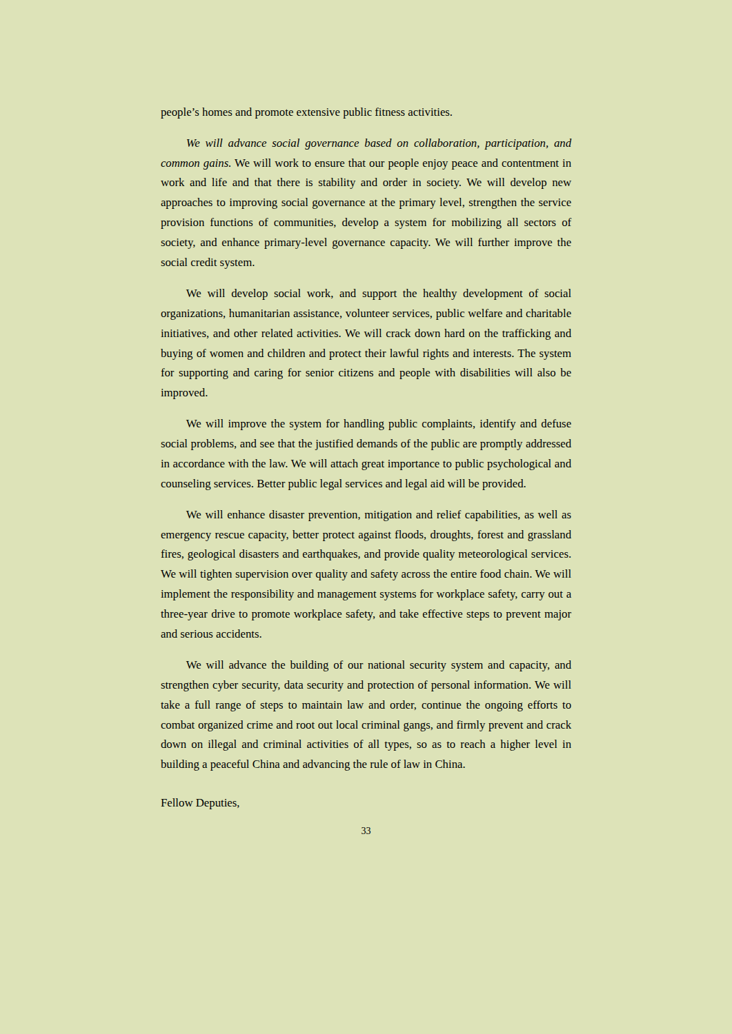people’s homes and promote extensive public fitness activities.
We will advance social governance based on collaboration, participation, and common gains. We will work to ensure that our people enjoy peace and contentment in work and life and that there is stability and order in society. We will develop new approaches to improving social governance at the primary level, strengthen the service provision functions of communities, develop a system for mobilizing all sectors of society, and enhance primary-level governance capacity. We will further improve the social credit system.
We will develop social work, and support the healthy development of social organizations, humanitarian assistance, volunteer services, public welfare and charitable initiatives, and other related activities. We will crack down hard on the trafficking and buying of women and children and protect their lawful rights and interests. The system for supporting and caring for senior citizens and people with disabilities will also be improved.
We will improve the system for handling public complaints, identify and defuse social problems, and see that the justified demands of the public are promptly addressed in accordance with the law. We will attach great importance to public psychological and counseling services. Better public legal services and legal aid will be provided.
We will enhance disaster prevention, mitigation and relief capabilities, as well as emergency rescue capacity, better protect against floods, droughts, forest and grassland fires, geological disasters and earthquakes, and provide quality meteorological services. We will tighten supervision over quality and safety across the entire food chain. We will implement the responsibility and management systems for workplace safety, carry out a three-year drive to promote workplace safety, and take effective steps to prevent major and serious accidents.
We will advance the building of our national security system and capacity, and strengthen cyber security, data security and protection of personal information. We will take a full range of steps to maintain law and order, continue the ongoing efforts to combat organized crime and root out local criminal gangs, and firmly prevent and crack down on illegal and criminal activities of all types, so as to reach a higher level in building a peaceful China and advancing the rule of law in China.
Fellow Deputies,
33